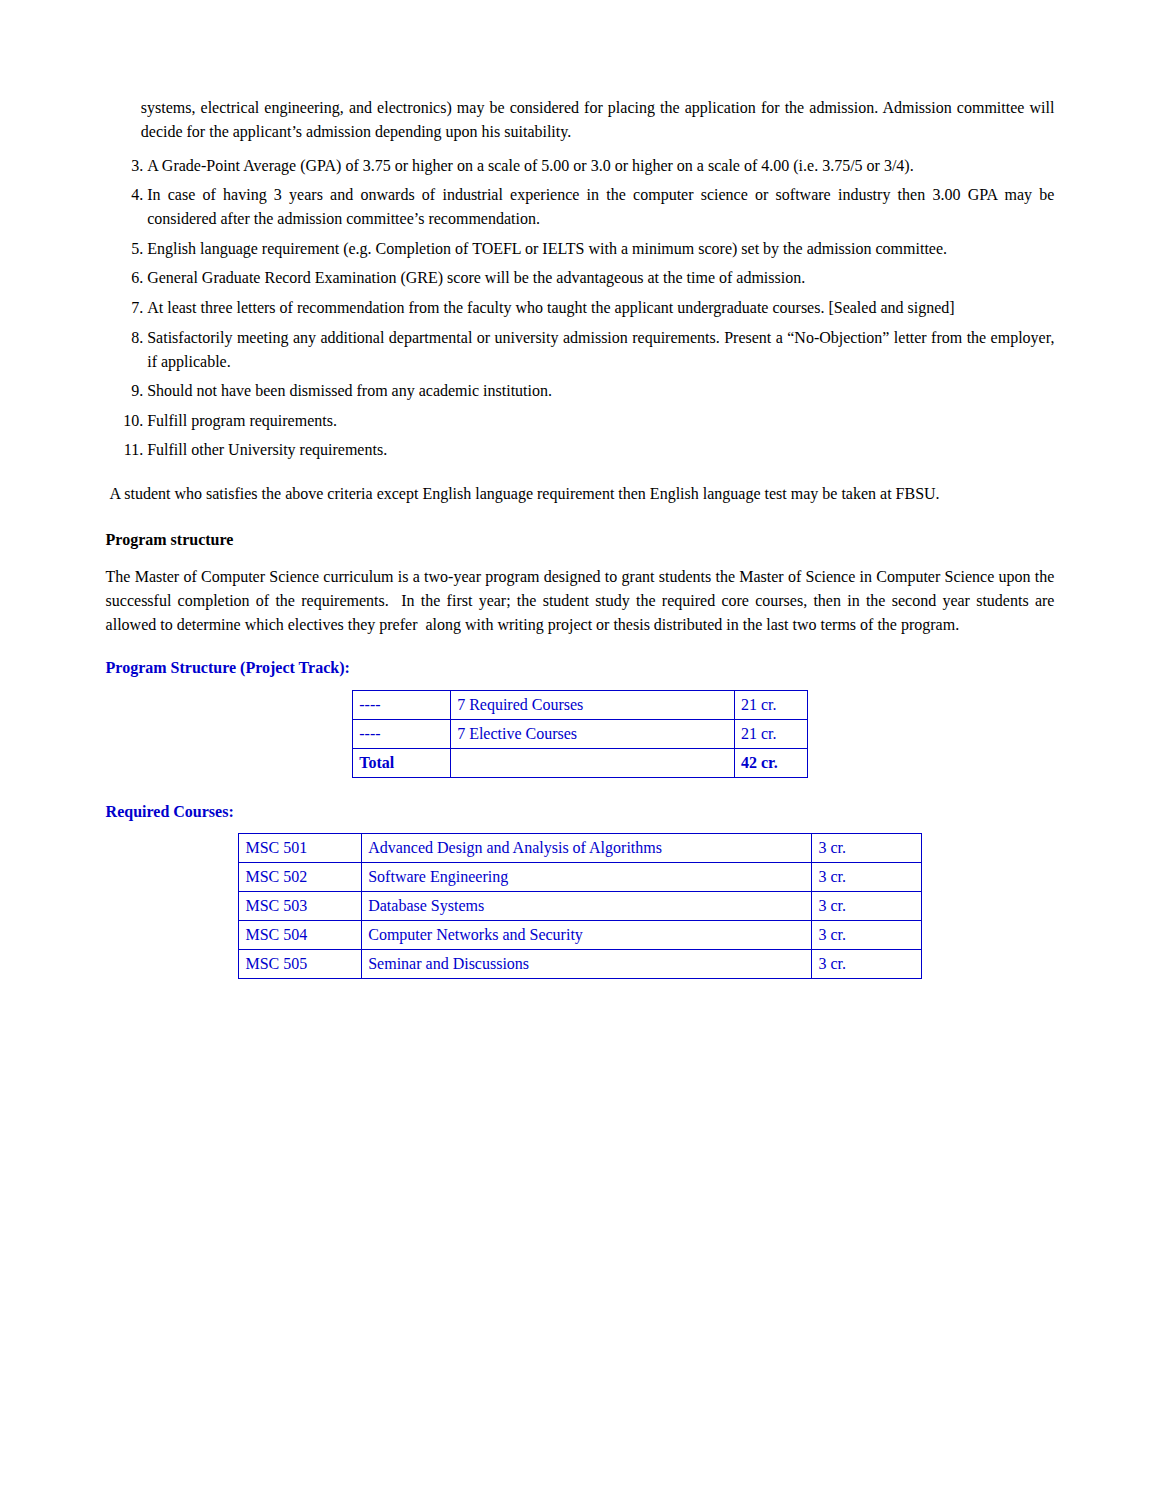systems, electrical engineering, and electronics) may be considered for placing the application for the admission. Admission committee will decide for the applicant’s admission depending upon his suitability.
A Grade-Point Average (GPA) of 3.75 or higher on a scale of 5.00 or 3.0 or higher on a scale of 4.00 (i.e. 3.75/5 or 3/4).
In case of having 3 years and onwards of industrial experience in the computer science or software industry then 3.00 GPA may be considered after the admission committee’s recommendation.
English language requirement (e.g. Completion of TOEFL or IELTS with a minimum score) set by the admission committee.
General Graduate Record Examination (GRE) score will be the advantageous at the time of admission.
At least three letters of recommendation from the faculty who taught the applicant undergraduate courses. [Sealed and signed]
Satisfactorily meeting any additional departmental or university admission requirements. Present a “No-Objection” letter from the employer, if applicable.
Should not have been dismissed from any academic institution.
Fulfill program requirements.
Fulfill other University requirements.
A student who satisfies the above criteria except English language requirement then English language test may be taken at FBSU.
Program structure
The Master of Computer Science curriculum is a two-year program designed to grant students the Master of Science in Computer Science upon the successful completion of the requirements. In the first year; the student study the required core courses, then in the second year students are allowed to determine which electives they prefer along with writing project or thesis distributed in the last two terms of the program.
Program Structure (Project Track):
| ---- | 7 Required Courses | 21 cr. |
| ---- | 7 Elective Courses | 21 cr. |
| Total | | 42 cr. |
Required Courses:
| MSC 501 | Advanced Design and Analysis of Algorithms | 3 cr. |
| MSC 502 | Software Engineering | 3 cr. |
| MSC 503 | Database Systems | 3 cr. |
| MSC 504 | Computer Networks and Security | 3 cr. |
| MSC 505 | Seminar and Discussions | 3 cr. |